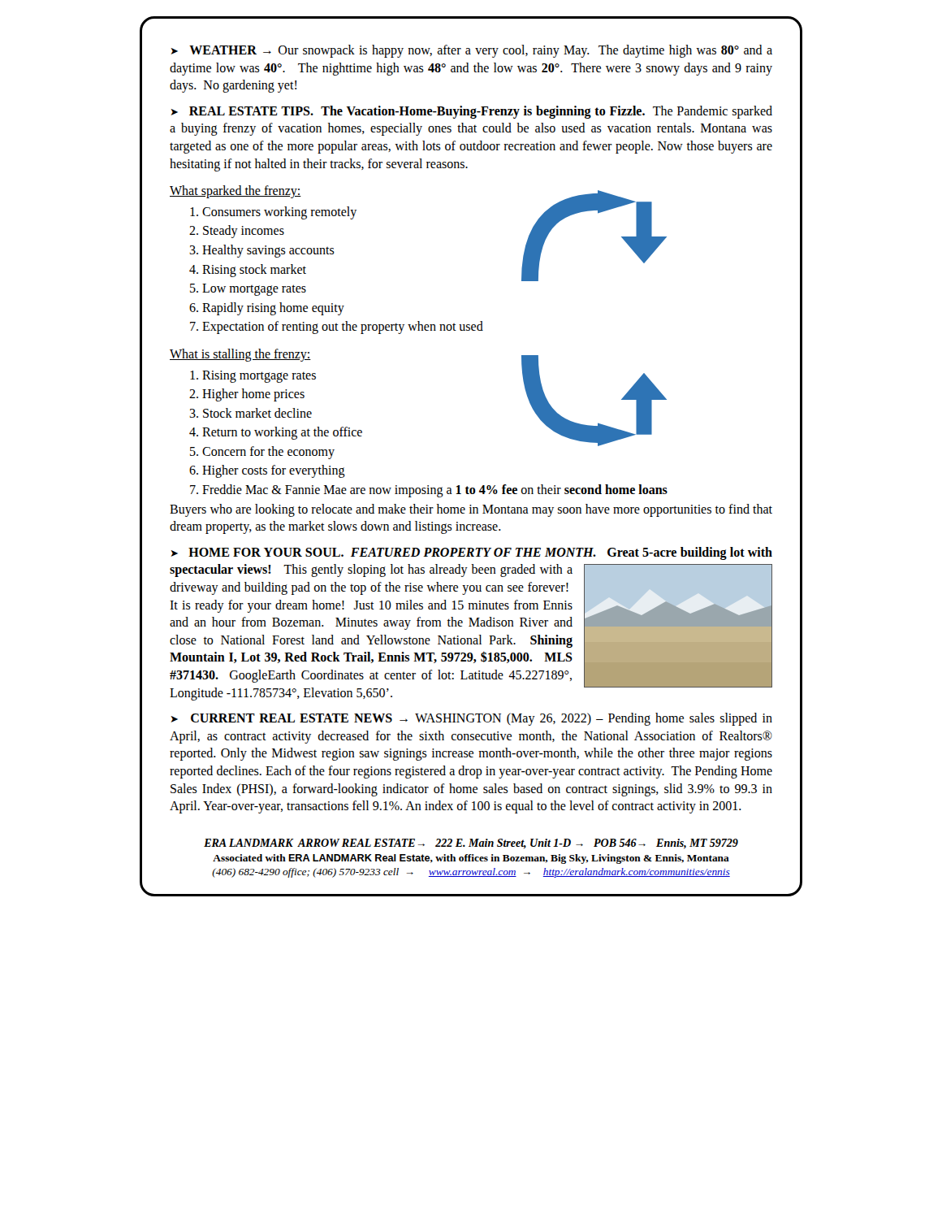WEATHER → Our snowpack is happy now, after a very cool, rainy May. The daytime high was 80° and a daytime low was 40°. The nighttime high was 48° and the low was 20°. There were 3 snowy days and 9 rainy days. No gardening yet!
REAL ESTATE TIPS. The Vacation-Home-Buying-Frenzy is beginning to Fizzle. The Pandemic sparked a buying frenzy of vacation homes, especially ones that could be also used as vacation rentals. Montana was targeted as one of the more popular areas, with lots of outdoor recreation and fewer people. Now those buyers are hesitating if not halted in their tracks, for several reasons.
What sparked the frenzy:
Consumers working remotely
Steady incomes
Healthy savings accounts
Rising stock market
Low mortgage rates
Rapidly rising home equity
Expectation of renting out the property when not used
What is stalling the frenzy:
Rising mortgage rates
Higher home prices
Stock market decline
Return to working at the office
Concern for the economy
Higher costs for everything
Freddie Mac & Fannie Mae are now imposing a 1 to 4% fee on their second home loans
Buyers who are looking to relocate and make their home in Montana may soon have more opportunities to find that dream property, as the market slows down and listings increase.
HOME FOR YOUR SOUL. FEATURED PROPERTY OF THE MONTH. Great 5-acre building lot with spectacular views! This gently sloping lot has already been graded with a driveway and building pad on the top of the rise where you can see forever! It is ready for your dream home! Just 10 miles and 15 minutes from Ennis and an hour from Bozeman. Minutes away from the Madison River and close to National Forest land and Yellowstone National Park. Shining Mountain I, Lot 39, Red Rock Trail, Ennis MT, 59729, $185,000. MLS #371430. GoogleEarth Coordinates at center of lot: Latitude 45.227189°, Longitude -111.785734°, Elevation 5,650’.
CURRENT REAL ESTATE NEWS → WASHINGTON (May 26, 2022) – Pending home sales slipped in April, as contract activity decreased for the sixth consecutive month, the National Association of Realtors® reported. Only the Midwest region saw signings increase month-over-month, while the other three major regions reported declines. Each of the four regions registered a drop in year-over-year contract activity. The Pending Home Sales Index (PHSI), a forward-looking indicator of home sales based on contract signings, slid 3.9% to 99.3 in April. Year-over-year, transactions fell 9.1%. An index of 100 is equal to the level of contract activity in 2001.
ERA LANDMARK ARROW REAL ESTATE→ 222 E. Main Street, Unit 1-D → POB 546→ Ennis, MT 59729
Associated with ERA LANDMARK Real Estate, with offices in Bozeman, Big Sky, Livingston & Ennis, Montana
(406) 682-4290 office; (406) 570-9233 cell → www.arrowreal.com → http://eralandmark.com/communities/ennis